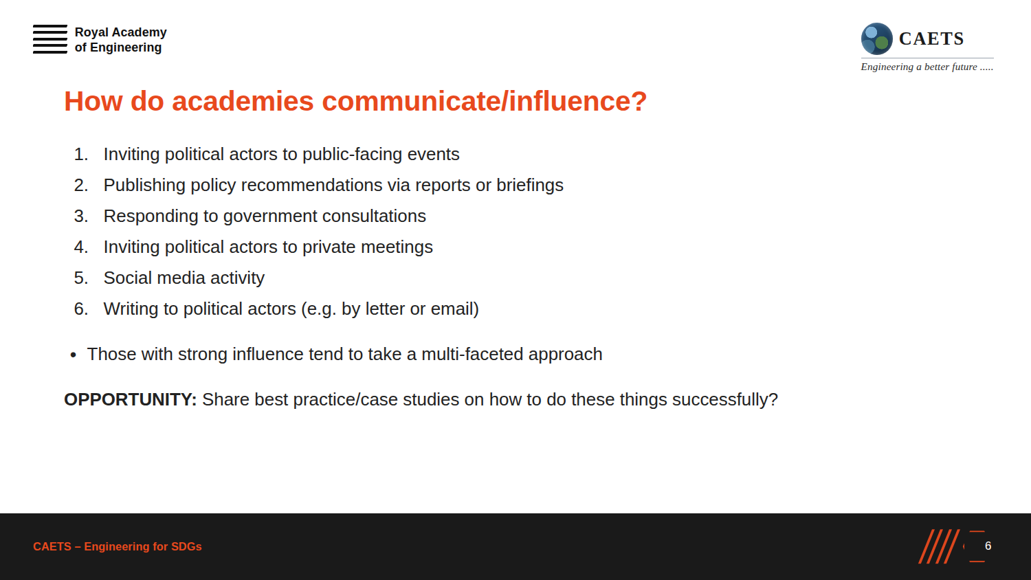Royal Academy
of Engineering
CAETS
Engineering a better future .....
How do academies communicate/influence?
Inviting political actors to public-facing events
Publishing policy recommendations via reports or briefings
Responding to government consultations
Inviting political actors to private meetings
Social media activity
Writing to political actors (e.g. by letter or email)
Those with strong influence tend to take a multi-faceted approach
OPPORTUNITY: Share best practice/case studies on how to do these things successfully?
CAETS – Engineering for SDGs
6